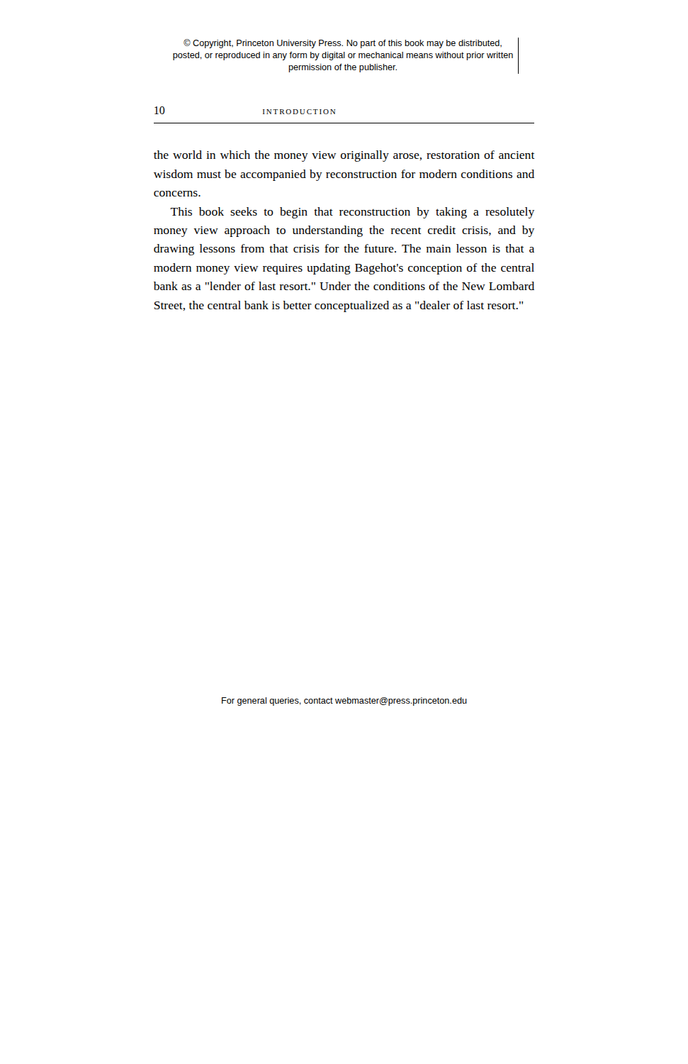© Copyright, Princeton University Press. No part of this book may be distributed, posted, or reproduced in any form by digital or mechanical means without prior written permission of the publisher.
10 Introduction
the world in which the money view originally arose, restoration of ancient wisdom must be accompanied by reconstruction for modern conditions and concerns.
This book seeks to begin that reconstruction by taking a resolutely money view approach to understanding the recent credit crisis, and by drawing lessons from that crisis for the future. The main lesson is that a modern money view requires updating Bagehot's conception of the central bank as a "lender of last resort." Under the conditions of the New Lombard Street, the central bank is better conceptualized as a "dealer of last resort."
For general queries, contact webmaster@press.princeton.edu